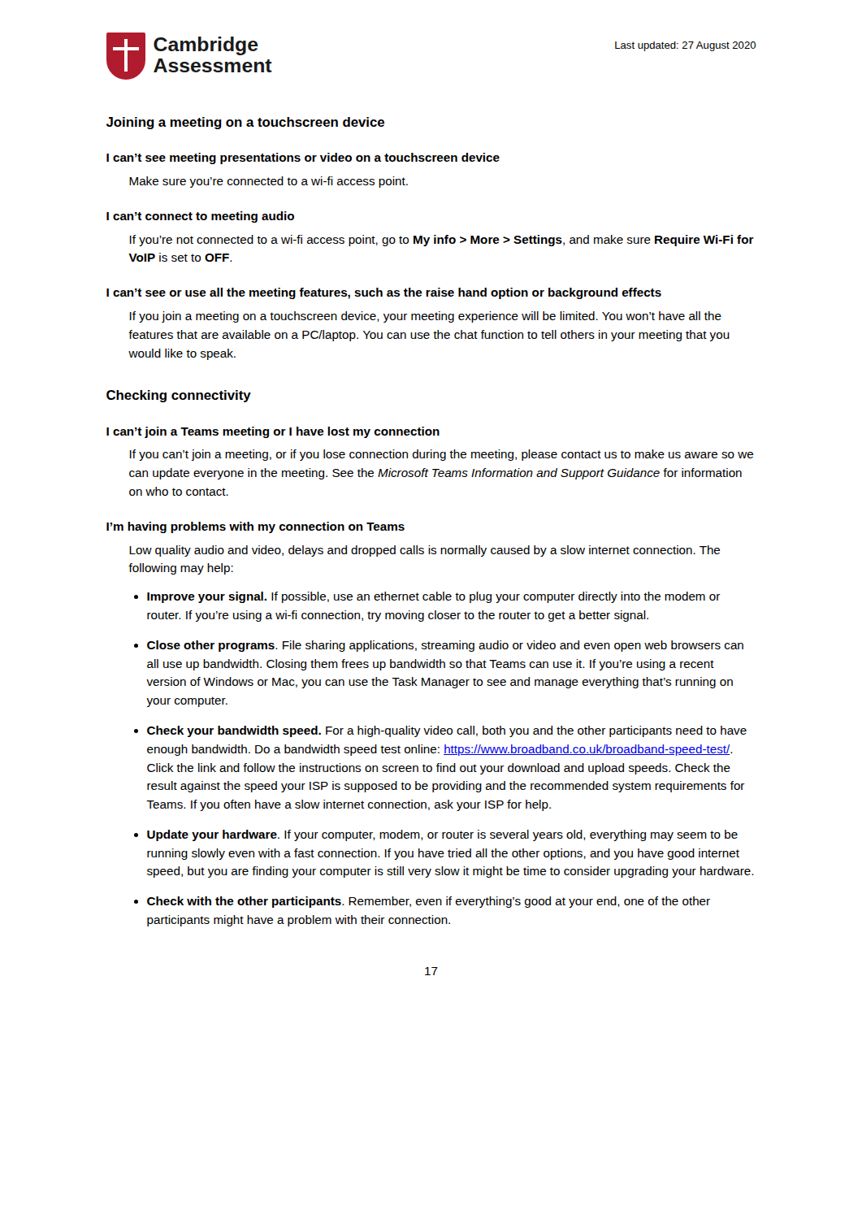Cambridge
Assessment
Last updated: 27 August 2020
Joining a meeting on a touchscreen device
I can’t see meeting presentations or video on a touchscreen device
Make sure you’re connected to a wi-fi access point.
I can’t connect to meeting audio
If you’re not connected to a wi-fi access point, go to My info > More > Settings, and make sure Require Wi-Fi for VoIP is set to OFF.
I can’t see or use all the meeting features, such as the raise hand option or background effects
If you join a meeting on a touchscreen device, your meeting experience will be limited. You won’t have all the features that are available on a PC/laptop. You can use the chat function to tell others in your meeting that you would like to speak.
Checking connectivity
I can’t join a Teams meeting or I have lost my connection
If you can’t join a meeting, or if you lose connection during the meeting, please contact us to make us aware so we can update everyone in the meeting. See the Microsoft Teams Information and Support Guidance for information on who to contact.
I’m having problems with my connection on Teams
Low quality audio and video, delays and dropped calls is normally caused by a slow internet connection. The following may help:
Improve your signal. If possible, use an ethernet cable to plug your computer directly into the modem or router. If you’re using a wi-fi connection, try moving closer to the router to get a better signal.
Close other programs. File sharing applications, streaming audio or video and even open web browsers can all use up bandwidth. Closing them frees up bandwidth so that Teams can use it. If you’re using a recent version of Windows or Mac, you can use the Task Manager to see and manage everything that’s running on your computer.
Check your bandwidth speed. For a high-quality video call, both you and the other participants need to have enough bandwidth. Do a bandwidth speed test online: https://www.broadband.co.uk/broadband-speed-test/. Click the link and follow the instructions on screen to find out your download and upload speeds. Check the result against the speed your ISP is supposed to be providing and the recommended system requirements for Teams. If you often have a slow internet connection, ask your ISP for help.
Update your hardware. If your computer, modem, or router is several years old, everything may seem to be running slowly even with a fast connection. If you have tried all the other options, and you have good internet speed, but you are finding your computer is still very slow it might be time to consider upgrading your hardware.
Check with the other participants. Remember, even if everything’s good at your end, one of the other participants might have a problem with their connection.
17